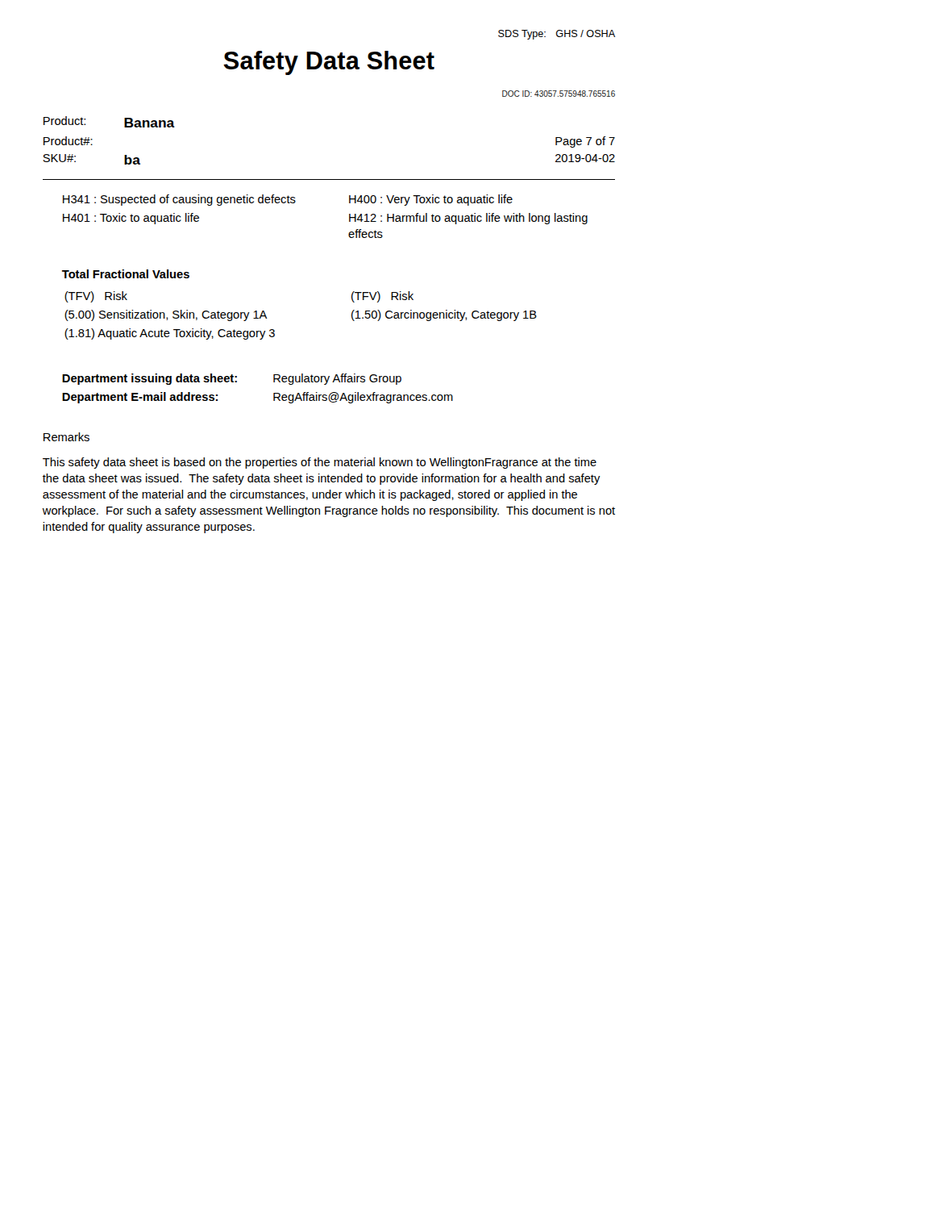SDS Type: GHS / OSHA
Safety Data Sheet
DOC ID: 43057.575948.765516
| Product: | Banana | |
| Product#: | | Page 7 of 7 |
| SKU#: | ba | 2019-04-02 |
H341 : Suspected of causing genetic defects
H400 : Very Toxic to aquatic life
H401 : Toxic to aquatic life
H412 : Harmful to aquatic life with long lasting effects
Total Fractional Values
(TFV) Risk
(TFV) Risk
(5.00) Sensitization, Skin, Category 1A
(1.50) Carcinogenicity, Category 1B
(1.81) Aquatic Acute Toxicity, Category 3
| Department issuing data sheet: | Regulatory Affairs Group |
| Department E-mail address: | RegAffairs@Agilexfragrances.com |
Remarks
This safety data sheet is based on the properties of the material known to WellingtonFragrance at the time the data sheet was issued. The safety data sheet is intended to provide information for a health and safety assessment of the material and the circumstances, under which it is packaged, stored or applied in the workplace. For such a safety assessment Wellington Fragrance holds no responsibility. This document is not intended for quality assurance purposes.